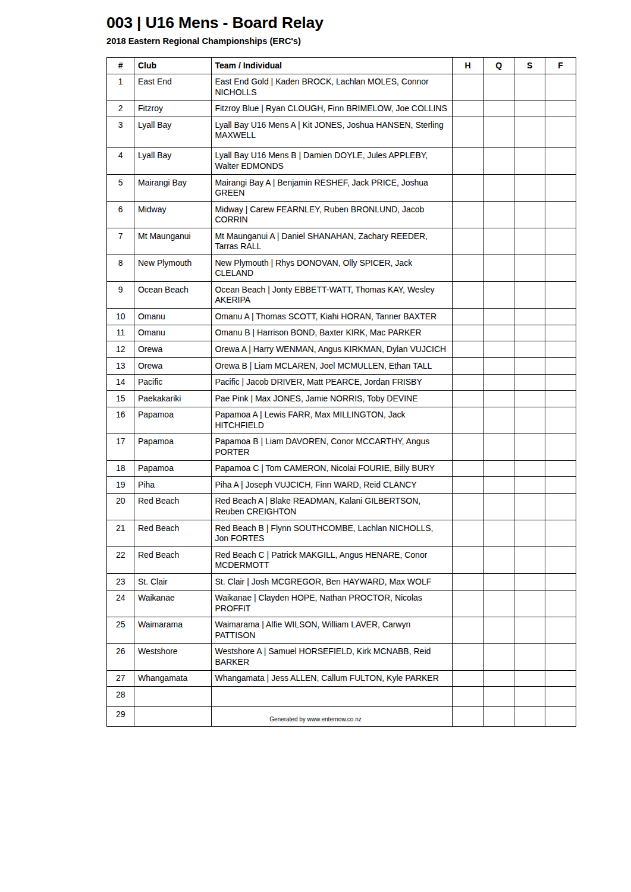003 | U16 Mens - Board Relay
2018 Eastern Regional Championships (ERC's)
| # | Club | Team / Individual | H | Q | S | F |
| --- | --- | --- | --- | --- | --- | --- |
| 1 | East End | East End Gold / Kaden BROCK, Lachlan MOLES, Connor NICHOLLS | | | | |
| 2 | Fitzroy | Fitzroy Blue / Ryan CLOUGH, Finn BRIMELOW, Joe COLLINS | | | | |
| 3 | Lyall Bay | Lyall Bay U16 Mens A / Kit JONES, Joshua HANSEN, Sterling MAXWELL | | | | |
| 4 | Lyall Bay | Lyall Bay U16 Mens B / Damien DOYLE, Jules APPLEBY, Walter EDMONDS | | | | |
| 5 | Mairangi Bay | Mairangi Bay A / Benjamin RESHEF, Jack PRICE, Joshua GREEN | | | | |
| 6 | Midway | Midway / Carew FEARNLEY, Ruben BRONLUND, Jacob CORRIN | | | | |
| 7 | Mt Maunganui | Mt Maunganui A / Daniel SHANAHAN, Zachary REEDER, Tarras RALL | | | | |
| 8 | New Plymouth | New Plymouth / Rhys DONOVAN, Olly SPICER, Jack CLELAND | | | | |
| 9 | Ocean Beach | Ocean Beach / Jonty EBBETT-WATT, Thomas KAY, Wesley AKERIPA | | | | |
| 10 | Omanu | Omanu A / Thomas SCOTT, Kiahi HORAN, Tanner BAXTER | | | | |
| 11 | Omanu | Omanu B / Harrison BOND, Baxter KIRK, Mac PARKER | | | | |
| 12 | Orewa | Orewa A / Harry WENMAN, Angus KIRKMAN, Dylan VUJCICH | | | | |
| 13 | Orewa | Orewa B / Liam MCLAREN, Joel MCMULLEN, Ethan TALL | | | | |
| 14 | Pacific | Pacific / Jacob DRIVER, Matt PEARCE, Jordan FRISBY | | | | |
| 15 | Paekakariki | Pae Pink / Max JONES, Jamie NORRIS, Toby DEVINE | | | | |
| 16 | Papamoa | Papamoa A / Lewis FARR, Max MILLINGTON, Jack HITCHFIELD | | | | |
| 17 | Papamoa | Papamoa B / Liam DAVOREN, Conor MCCARTHY, Angus PORTER | | | | |
| 18 | Papamoa | Papamoa C / Tom CAMERON, Nicolai FOURIE, Billy BURY | | | | |
| 19 | Piha | Piha A / Joseph VUJCICH, Finn WARD, Reid CLANCY | | | | |
| 20 | Red Beach | Red Beach A / Blake READMAN, Kalani GILBERTSON, Reuben CREIGHTON | | | | |
| 21 | Red Beach | Red Beach B / Flynn SOUTHCOMBE, Lachlan NICHOLLS, Jon FORTES | | | | |
| 22 | Red Beach | Red Beach C / Patrick MAKGILL, Angus HENARE, Conor MCDERMOTT | | | | |
| 23 | St. Clair | St. Clair / Josh MCGREGOR, Ben HAYWARD, Max WOLF | | | | |
| 24 | Waikanae | Waikanae / Clayden HOPE, Nathan PROCTOR, Nicolas PROFFIT | | | | |
| 25 | Waimarama | Waimarama / Alfie WILSON, William LAVER, Carwyn PATTISON | | | | |
| 26 | Westshore | Westshore A / Samuel HORSEFIELD, Kirk MCNABB, Reid BARKER | | | | |
| 27 | Whangamata | Whangamata / Jess ALLEN, Callum FULTON, Kyle PARKER | | | | |
| 28 | | | | | | |
| 29 | | | | | | |
Generated by www.enternow.co.nz